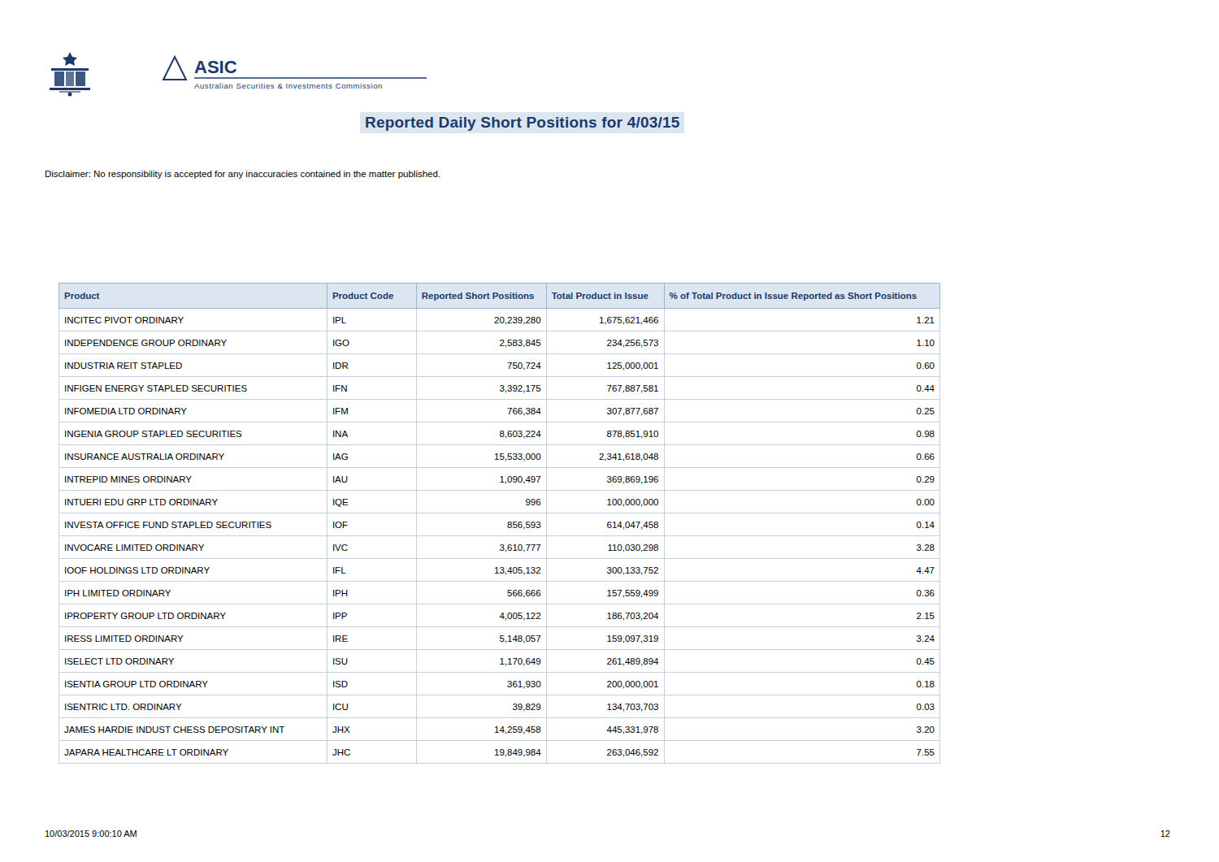ASIC Australian Securities & Investments Commission
Reported Daily Short Positions for 4/03/15
Disclaimer: No responsibility is accepted for any inaccuracies contained in the matter published.
| Product | Product Code | Reported Short Positions | Total Product in Issue | % of Total Product in Issue Reported as Short Positions |
| --- | --- | --- | --- | --- |
| INCITEC PIVOT ORDINARY | IPL | 20,239,280 | 1,675,621,466 | 1.21 |
| INDEPENDENCE GROUP ORDINARY | IGO | 2,583,845 | 234,256,573 | 1.10 |
| INDUSTRIA REIT STAPLED | IDR | 750,724 | 125,000,001 | 0.60 |
| INFIGEN ENERGY STAPLED SECURITIES | IFN | 3,392,175 | 767,887,581 | 0.44 |
| INFOMEDIA LTD ORDINARY | IFM | 766,384 | 307,877,687 | 0.25 |
| INGENIA GROUP STAPLED SECURITIES | INA | 8,603,224 | 878,851,910 | 0.98 |
| INSURANCE AUSTRALIA ORDINARY | IAG | 15,533,000 | 2,341,618,048 | 0.66 |
| INTREPID MINES ORDINARY | IAU | 1,090,497 | 369,869,196 | 0.29 |
| INTUERI EDU GRP LTD ORDINARY | IQE | 996 | 100,000,000 | 0.00 |
| INVESTA OFFICE FUND STAPLED SECURITIES | IOF | 856,593 | 614,047,458 | 0.14 |
| INVOCARE LIMITED ORDINARY | IVC | 3,610,777 | 110,030,298 | 3.28 |
| IOOF HOLDINGS LTD ORDINARY | IFL | 13,405,132 | 300,133,752 | 4.47 |
| IPH LIMITED ORDINARY | IPH | 566,666 | 157,559,499 | 0.36 |
| IPROPERTY GROUP LTD ORDINARY | IPP | 4,005,122 | 186,703,204 | 2.15 |
| IRESS LIMITED ORDINARY | IRE | 5,148,057 | 159,097,319 | 3.24 |
| ISELECT LTD ORDINARY | ISU | 1,170,649 | 261,489,894 | 0.45 |
| ISENTIA GROUP LTD ORDINARY | ISD | 361,930 | 200,000,001 | 0.18 |
| ISENTRIC LTD. ORDINARY | ICU | 39,829 | 134,703,703 | 0.03 |
| JAMES HARDIE INDUST CHESS DEPOSITARY INT | JHX | 14,259,458 | 445,331,978 | 3.20 |
| JAPARA HEALTHCARE LT ORDINARY | JHC | 19,849,984 | 263,046,592 | 7.55 |
10/03/2015 9:00:10 AM
12